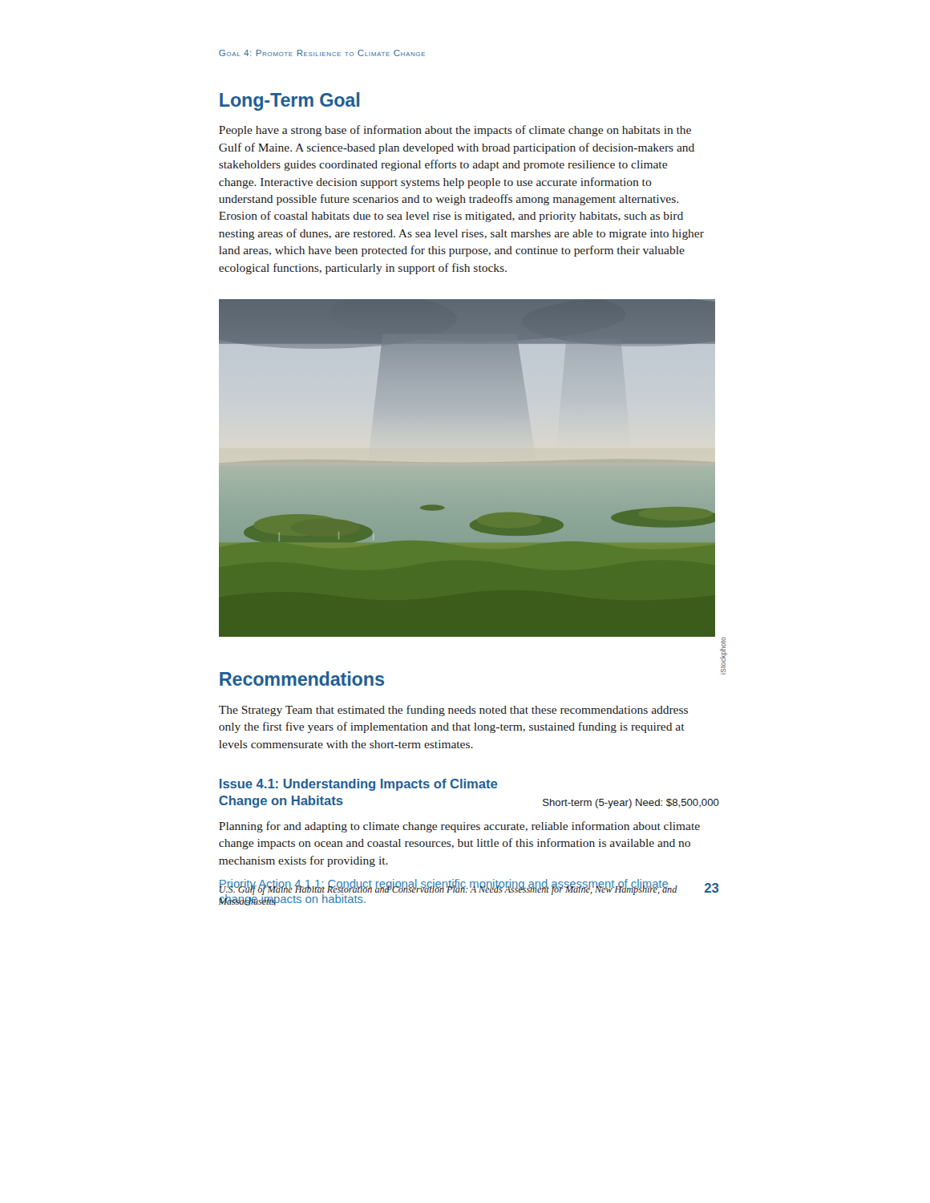Goal 4: Promote Resilience to Climate Change
Long-Term Goal
People have a strong base of information about the impacts of climate change on habitats in the Gulf of Maine. A science-based plan developed with broad participation of decision-makers and stakeholders guides coordinated regional efforts to adapt and promote resilience to climate change. Interactive decision support systems help people to use accurate information to understand possible future scenarios and to weigh tradeoffs among management alternatives. Erosion of coastal habitats due to sea level rise is mitigated, and priority habitats, such as bird nesting areas of dunes, are restored. As sea level rises, salt marshes are able to migrate into higher land areas, which have been protected for this purpose, and continue to perform their valuable ecological functions, particularly in support of fish stocks.
iStockphoto
Recommendations
The Strategy Team that estimated the funding needs noted that these recommendations address only the first five years of implementation and that long-term, sustained funding is required at levels commensurate with the short-term estimates.
Issue 4.1: Understanding Impacts of Climate Change on Habitats
Short-term (5-year) Need: $8,500,000
Planning for and adapting to climate change requires accurate, reliable information about climate change impacts on ocean and coastal resources, but little of this information is available and no mechanism exists for providing it.
Priority Action 4.1.1: Conduct regional scientific monitoring and assessment of climate change impacts on habitats.
U.S. Gulf of Maine Habitat Restoration and Conservation Plan: A Needs Assessment for Maine, New Hampshire, and Massachusetts
23